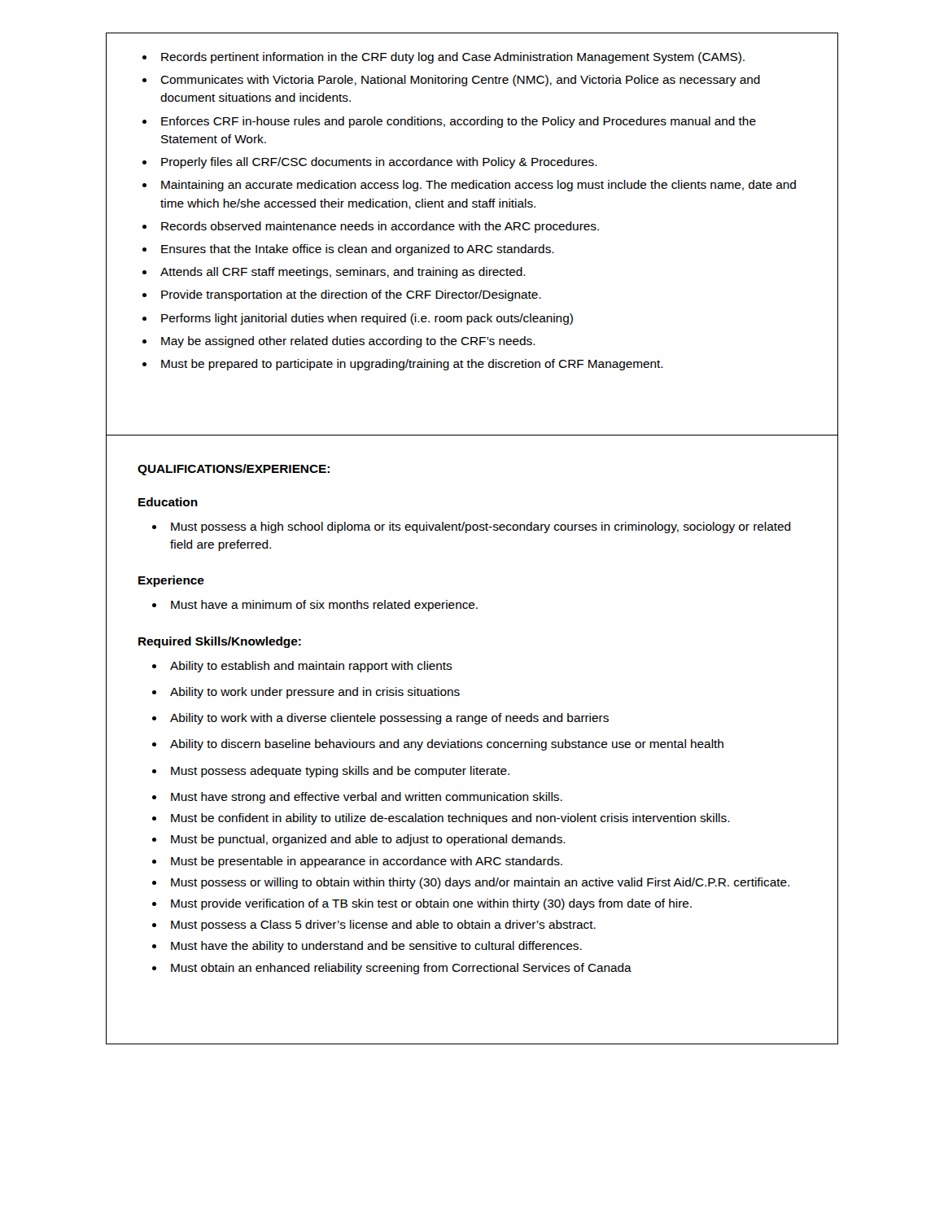Records pertinent information in the CRF duty log and Case Administration Management System (CAMS).
Communicates with Victoria Parole, National Monitoring Centre (NMC), and Victoria Police as necessary and document situations and incidents.
Enforces CRF in-house rules and parole conditions, according to the Policy and Procedures manual and the Statement of Work.
Properly files all CRF/CSC documents in accordance with Policy & Procedures.
Maintaining an accurate medication access log. The medication access log must include the clients name, date and time which he/she accessed their medication, client and staff initials.
Records observed maintenance needs in accordance with the ARC procedures.
Ensures that the Intake office is clean and organized to ARC standards.
Attends all CRF staff meetings, seminars, and training as directed.
Provide transportation at the direction of the CRF Director/Designate.
Performs light janitorial duties when required (i.e. room pack outs/cleaning)
May be assigned other related duties according to the CRF’s needs.
Must be prepared to participate in upgrading/training at the discretion of CRF Management.
QUALIFICATIONS/EXPERIENCE:
Education
Must possess a high school diploma or its equivalent/post-secondary courses in criminology, sociology or related field are preferred.
Experience
Must have a minimum of six months related experience.
Required Skills/Knowledge:
Ability to establish and maintain rapport with clients
Ability to work under pressure and in crisis situations
Ability to work with a diverse clientele possessing a range of needs and barriers
Ability to discern baseline behaviours and any deviations concerning substance use or mental health
Must possess adequate typing skills and be computer literate.
Must have strong and effective verbal and written communication skills.
Must be confident in ability to utilize de-escalation techniques and non-violent crisis intervention skills.
Must be punctual, organized and able to adjust to operational demands.
Must be presentable in appearance in accordance with ARC standards.
Must possess or willing to obtain within thirty (30) days and/or maintain an active valid First Aid/C.P.R. certificate.
Must provide verification of a TB skin test or obtain one within thirty (30) days from date of hire.
Must possess a Class 5 driver’s license and able to obtain a driver’s abstract.
Must have the ability to understand and be sensitive to cultural differences.
Must obtain an enhanced reliability screening from Correctional Services of Canada